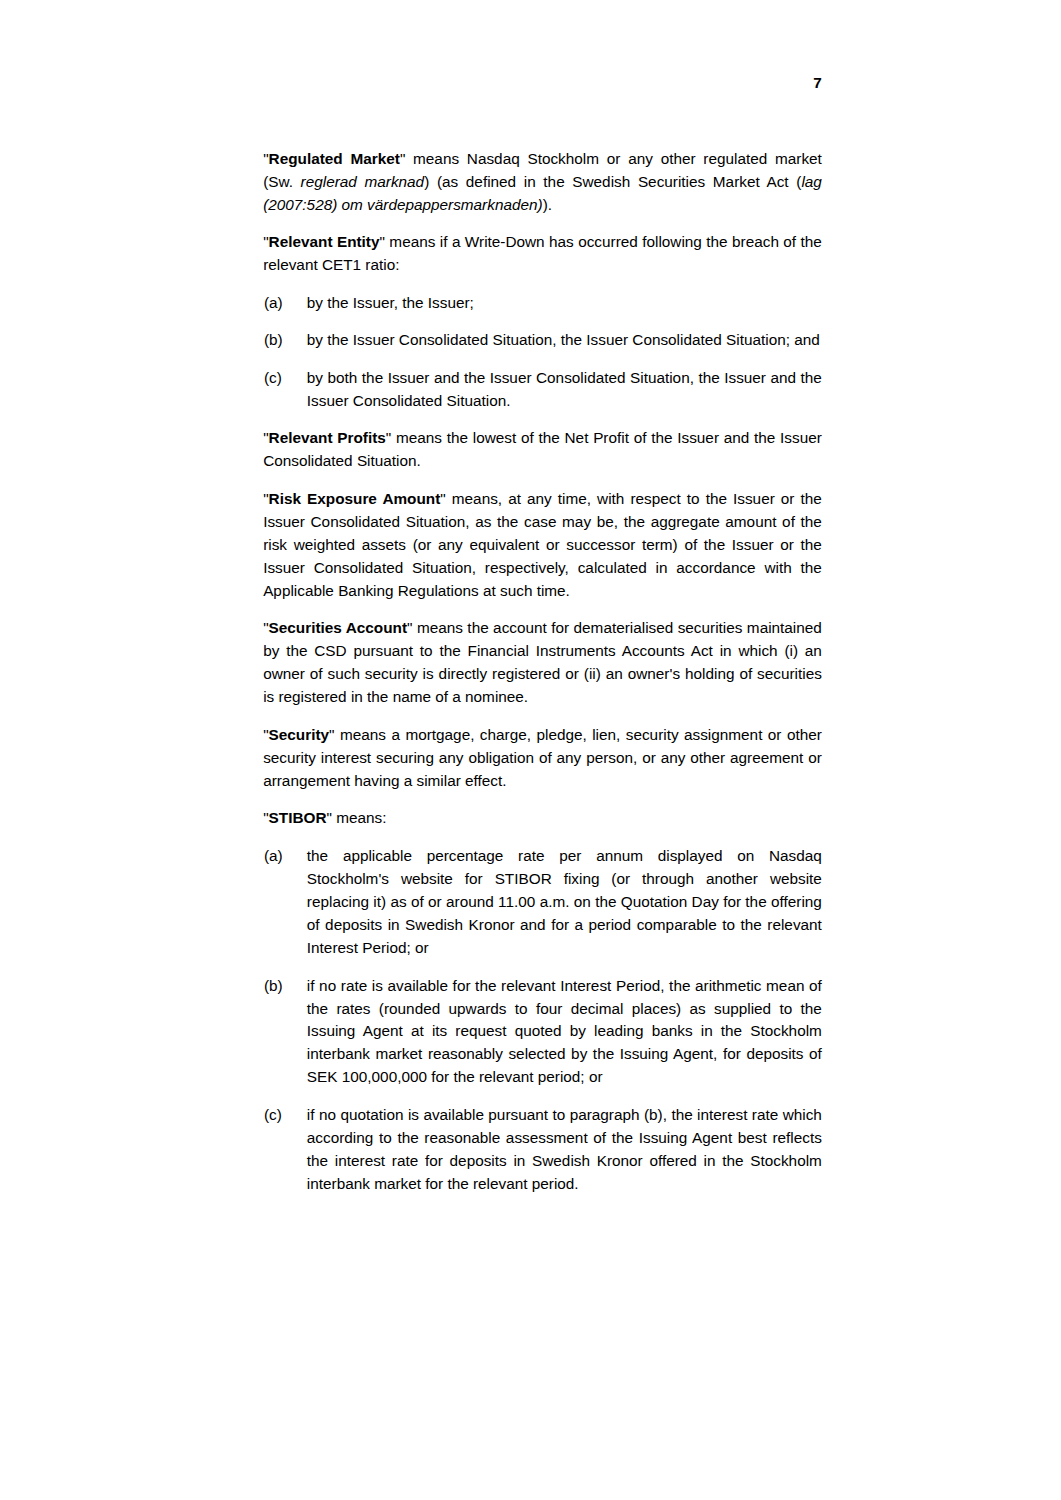7
"Regulated Market" means Nasdaq Stockholm or any other regulated market (Sw. reglerad marknad) (as defined in the Swedish Securities Market Act (lag (2007:528) om värdepappersmarknaden)).
"Relevant Entity" means if a Write-Down has occurred following the breach of the relevant CET1 ratio:
(a)
by the Issuer, the Issuer;
(b)
by the Issuer Consolidated Situation, the Issuer Consolidated Situation; and
(c)
by both the Issuer and the Issuer Consolidated Situation, the Issuer and the Issuer Consolidated Situation.
"Relevant Profits" means the lowest of the Net Profit of the Issuer and the Issuer Consolidated Situation.
"Risk Exposure Amount" means, at any time, with respect to the Issuer or the Issuer Consolidated Situation, as the case may be, the aggregate amount of the risk weighted assets (or any equivalent or successor term) of the Issuer or the Issuer Consolidated Situation, respectively, calculated in accordance with the Applicable Banking Regulations at such time.
"Securities Account" means the account for dematerialised securities maintained by the CSD pursuant to the Financial Instruments Accounts Act in which (i) an owner of such security is directly registered or (ii) an owner's holding of securities is registered in the name of a nominee.
"Security" means a mortgage, charge, pledge, lien, security assignment or other security interest securing any obligation of any person, or any other agreement or arrangement having a similar effect.
"STIBOR" means:
(a)
the applicable percentage rate per annum displayed on Nasdaq Stockholm's website for STIBOR fixing (or through another website replacing it) as of or around 11.00 a.m. on the Quotation Day for the offering of deposits in Swedish Kronor and for a period comparable to the relevant Interest Period; or
(b)
if no rate is available for the relevant Interest Period, the arithmetic mean of the rates (rounded upwards to four decimal places) as supplied to the Issuing Agent at its request quoted by leading banks in the Stockholm interbank market reasonably selected by the Issuing Agent, for deposits of SEK 100,000,000 for the relevant period; or
(c)
if no quotation is available pursuant to paragraph (b), the interest rate which according to the reasonable assessment of the Issuing Agent best reflects the interest rate for deposits in Swedish Kronor offered in the Stockholm interbank market for the relevant period.